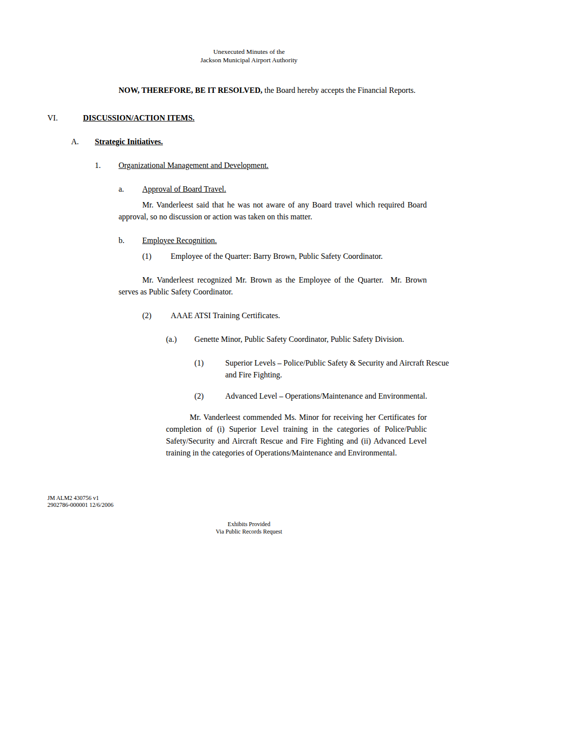Unexecuted Minutes of the
Jackson Municipal Airport Authority
NOW, THEREFORE, BE IT RESOLVED, the Board hereby accepts the Financial Reports.
VI. DISCUSSION/ACTION ITEMS.
A. Strategic Initiatives.
1. Organizational Management and Development.
a. Approval of Board Travel.
Mr. Vanderleest said that he was not aware of any Board travel which required Board approval, so no discussion or action was taken on this matter.
b. Employee Recognition.
(1) Employee of the Quarter: Barry Brown, Public Safety Coordinator.
Mr. Vanderleest recognized Mr. Brown as the Employee of the Quarter. Mr. Brown serves as Public Safety Coordinator.
(2) AAAE ATSI Training Certificates.
(a.) Genette Minor, Public Safety Coordinator, Public Safety Division.
(1) Superior Levels – Police/Public Safety & Security and Aircraft Rescue and Fire Fighting.
(2) Advanced Level – Operations/Maintenance and Environmental.
Mr. Vanderleest commended Ms. Minor for receiving her Certificates for completion of (i) Superior Level training in the categories of Police/Public Safety/Security and Aircraft Rescue and Fire Fighting and (ii) Advanced Level training in the categories of Operations/Maintenance and Environmental.
JM ALM2 430756 v1
2902786-000001 12/6/2006
Exhibits Provided
Via Public Records Request